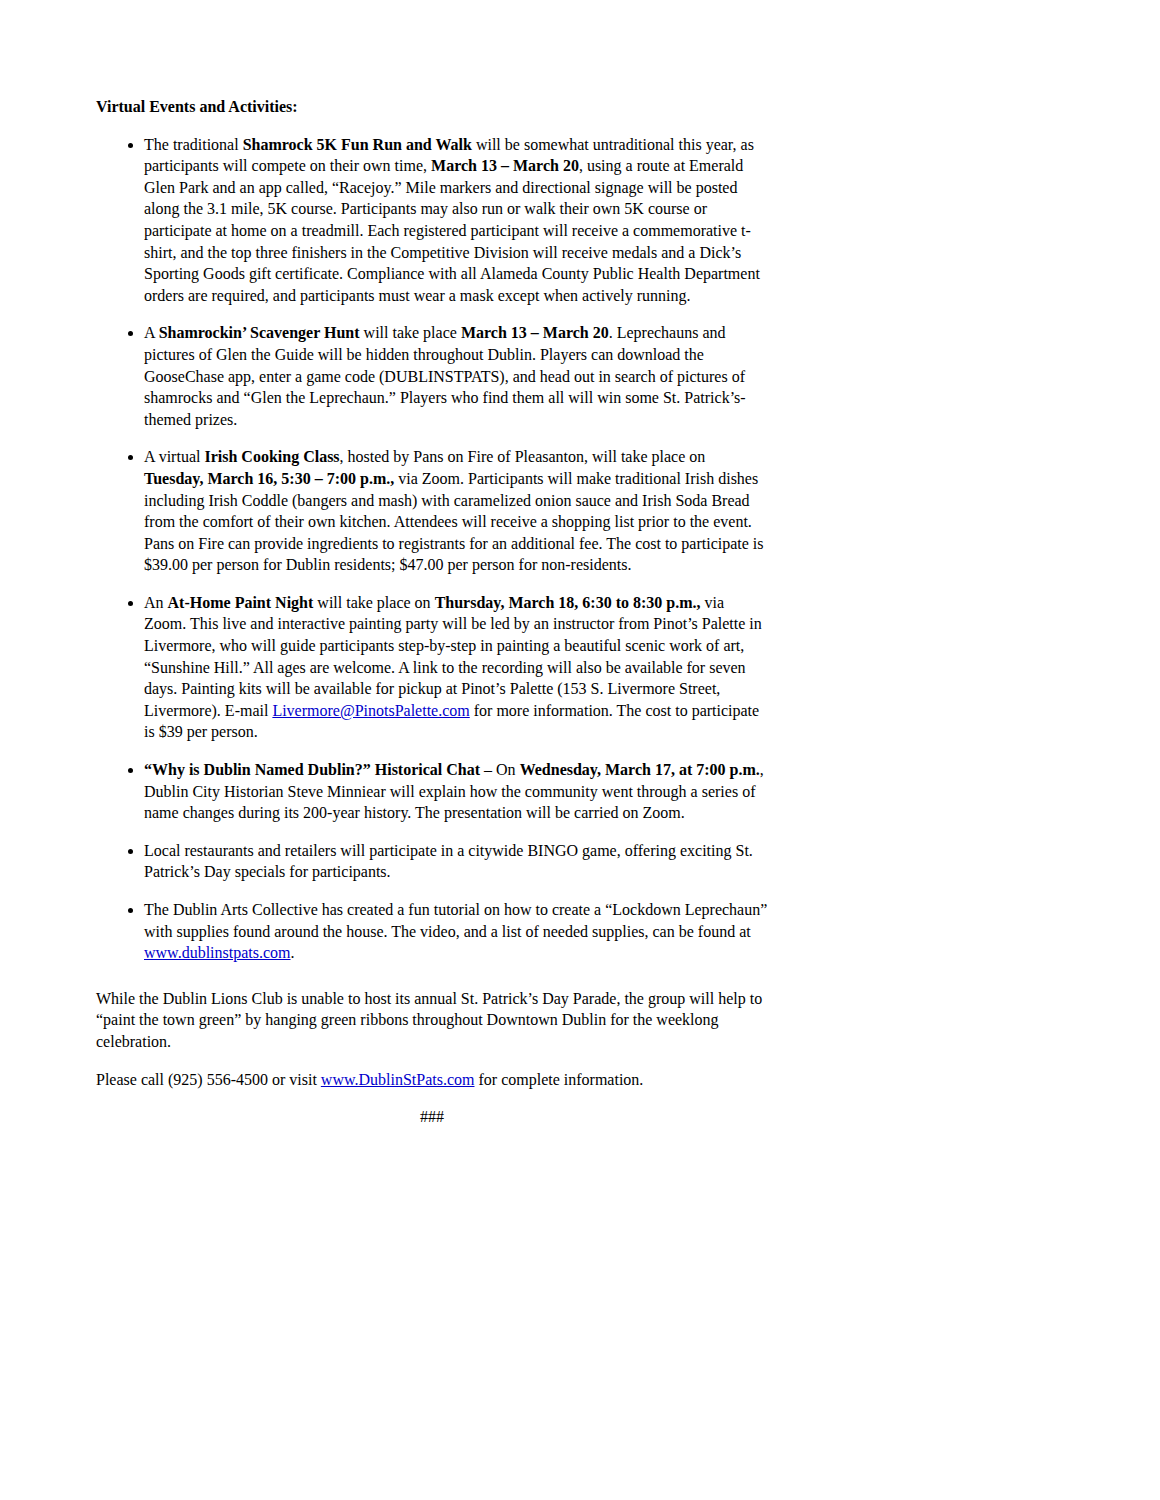Virtual Events and Activities:
The traditional Shamrock 5K Fun Run and Walk will be somewhat untraditional this year, as participants will compete on their own time, March 13 – March 20, using a route at Emerald Glen Park and an app called, “Racejoy.” Mile markers and directional signage will be posted along the 3.1 mile, 5K course. Participants may also run or walk their own 5K course or participate at home on a treadmill. Each registered participant will receive a commemorative t-shirt, and the top three finishers in the Competitive Division will receive medals and a Dick’s Sporting Goods gift certificate. Compliance with all Alameda County Public Health Department orders are required, and participants must wear a mask except when actively running.
A Shamrockin’ Scavenger Hunt will take place March 13 – March 20. Leprechauns and pictures of Glen the Guide will be hidden throughout Dublin. Players can download the GooseChase app, enter a game code (DUBLINSTPATS), and head out in search of pictures of shamrocks and “Glen the Leprechaun.” Players who find them all will win some St. Patrick’s-themed prizes.
A virtual Irish Cooking Class, hosted by Pans on Fire of Pleasanton, will take place on Tuesday, March 16, 5:30 – 7:00 p.m., via Zoom. Participants will make traditional Irish dishes including Irish Coddle (bangers and mash) with caramelized onion sauce and Irish Soda Bread from the comfort of their own kitchen. Attendees will receive a shopping list prior to the event. Pans on Fire can provide ingredients to registrants for an additional fee. The cost to participate is $39.00 per person for Dublin residents; $47.00 per person for non-residents.
An At-Home Paint Night will take place on Thursday, March 18, 6:30 to 8:30 p.m., via Zoom. This live and interactive painting party will be led by an instructor from Pinot’s Palette in Livermore, who will guide participants step-by-step in painting a beautiful scenic work of art, “Sunshine Hill.” All ages are welcome. A link to the recording will also be available for seven days. Painting kits will be available for pickup at Pinot’s Palette (153 S. Livermore Street, Livermore). E-mail Livermore@PinotsPalette.com for more information. The cost to participate is $39 per person.
“Why is Dublin Named Dublin?” Historical Chat – On Wednesday, March 17, at 7:00 p.m., Dublin City Historian Steve Minniear will explain how the community went through a series of name changes during its 200-year history. The presentation will be carried on Zoom.
Local restaurants and retailers will participate in a citywide BINGO game, offering exciting St. Patrick’s Day specials for participants.
The Dublin Arts Collective has created a fun tutorial on how to create a “Lockdown Leprechaun” with supplies found around the house. The video, and a list of needed supplies, can be found at www.dublinstpats.com.
While the Dublin Lions Club is unable to host its annual St. Patrick’s Day Parade, the group will help to “paint the town green” by hanging green ribbons throughout Downtown Dublin for the weeklong celebration.
Please call (925) 556-4500 or visit www.DublinStPats.com for complete information.
###